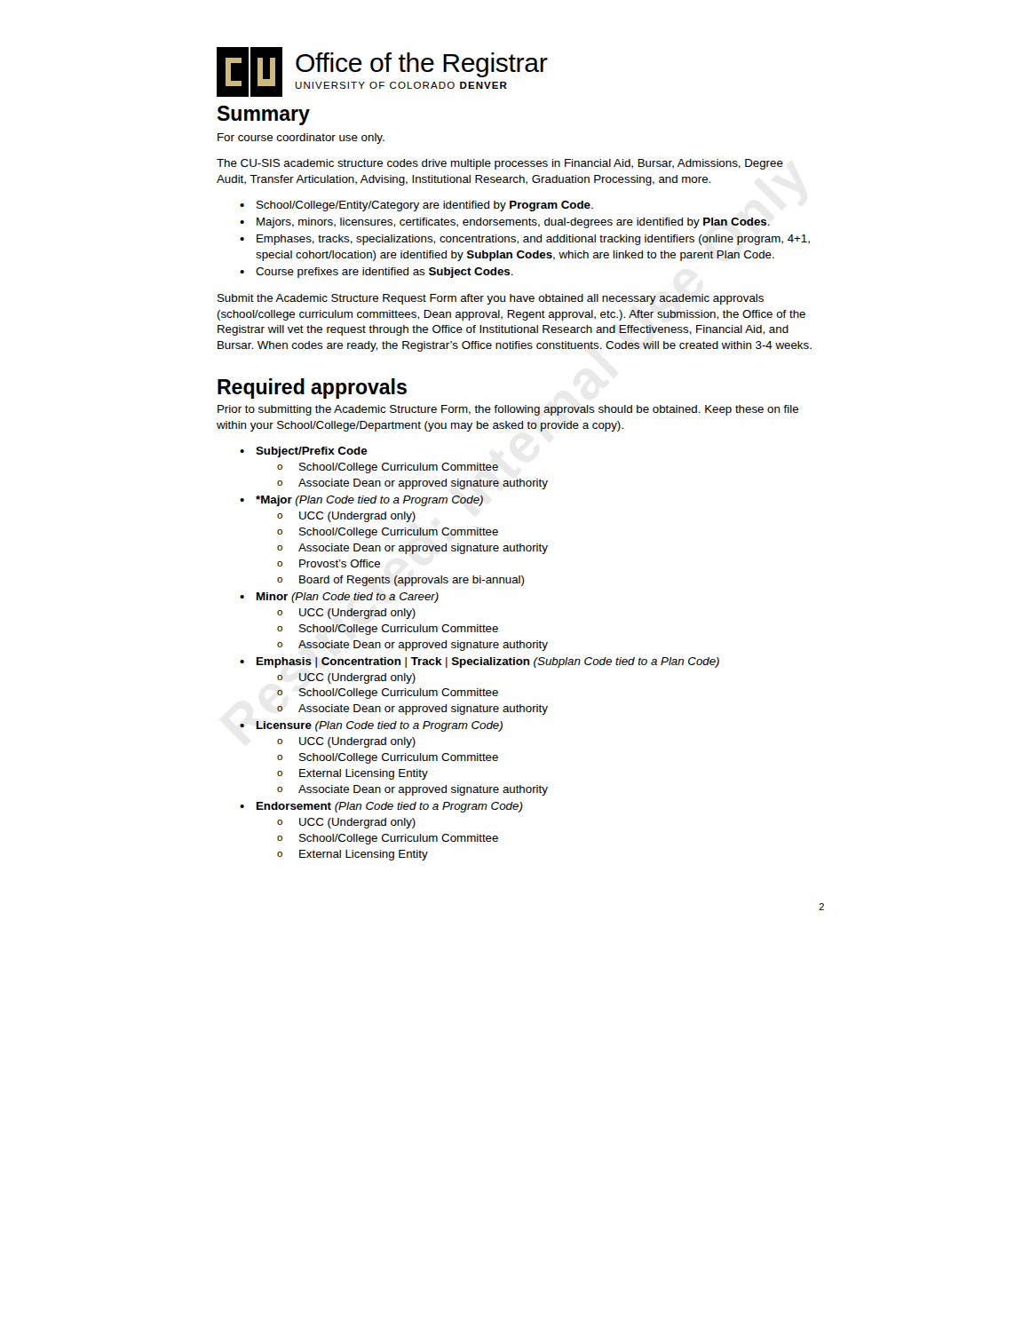Restricted: Internal Use Only
Office of the Registrar
UNIVERSITY OF COLORADO DENVER
Summary
For course coordinator use only.
The CU-SIS academic structure codes drive multiple processes in Financial Aid, Bursar, Admissions, Degree Audit, Transfer Articulation, Advising, Institutional Research, Graduation Processing, and more.
School/College/Entity/Category are identified by Program Code.
Majors, minors, licensures, certificates, endorsements, dual-degrees are identified by Plan Codes.
Emphases, tracks, specializations, concentrations, and additional tracking identifiers (online program, 4+1, special cohort/location) are identified by Subplan Codes, which are linked to the parent Plan Code.
Course prefixes are identified as Subject Codes.
Submit the Academic Structure Request Form after you have obtained all necessary academic approvals (school/college curriculum committees, Dean approval, Regent approval, etc.). After submission, the Office of the Registrar will vet the request through the Office of Institutional Research and Effectiveness, Financial Aid, and Bursar. When codes are ready, the Registrar’s Office notifies constituents. Codes will be created within 3-4 weeks.
Required approvals
Prior to submitting the Academic Structure Form, the following approvals should be obtained. Keep these on file within your School/College/Department (you may be asked to provide a copy).
Subject/Prefix Code
School/College Curriculum Committee
Associate Dean or approved signature authority
*Major (Plan Code tied to a Program Code)
UCC (Undergrad only)
School/College Curriculum Committee
Associate Dean or approved signature authority
Provost’s Office
Board of Regents (approvals are bi-annual)
Minor (Plan Code tied to a Career)
UCC (Undergrad only)
School/College Curriculum Committee
Associate Dean or approved signature authority
Emphasis | Concentration | Track | Specialization (Subplan Code tied to a Plan Code)
UCC (Undergrad only)
School/College Curriculum Committee
Associate Dean or approved signature authority
Licensure (Plan Code tied to a Program Code)
UCC (Undergrad only)
School/College Curriculum Committee
External Licensing Entity
Associate Dean or approved signature authority
Endorsement (Plan Code tied to a Program Code)
UCC (Undergrad only)
School/College Curriculum Committee
External Licensing Entity
2